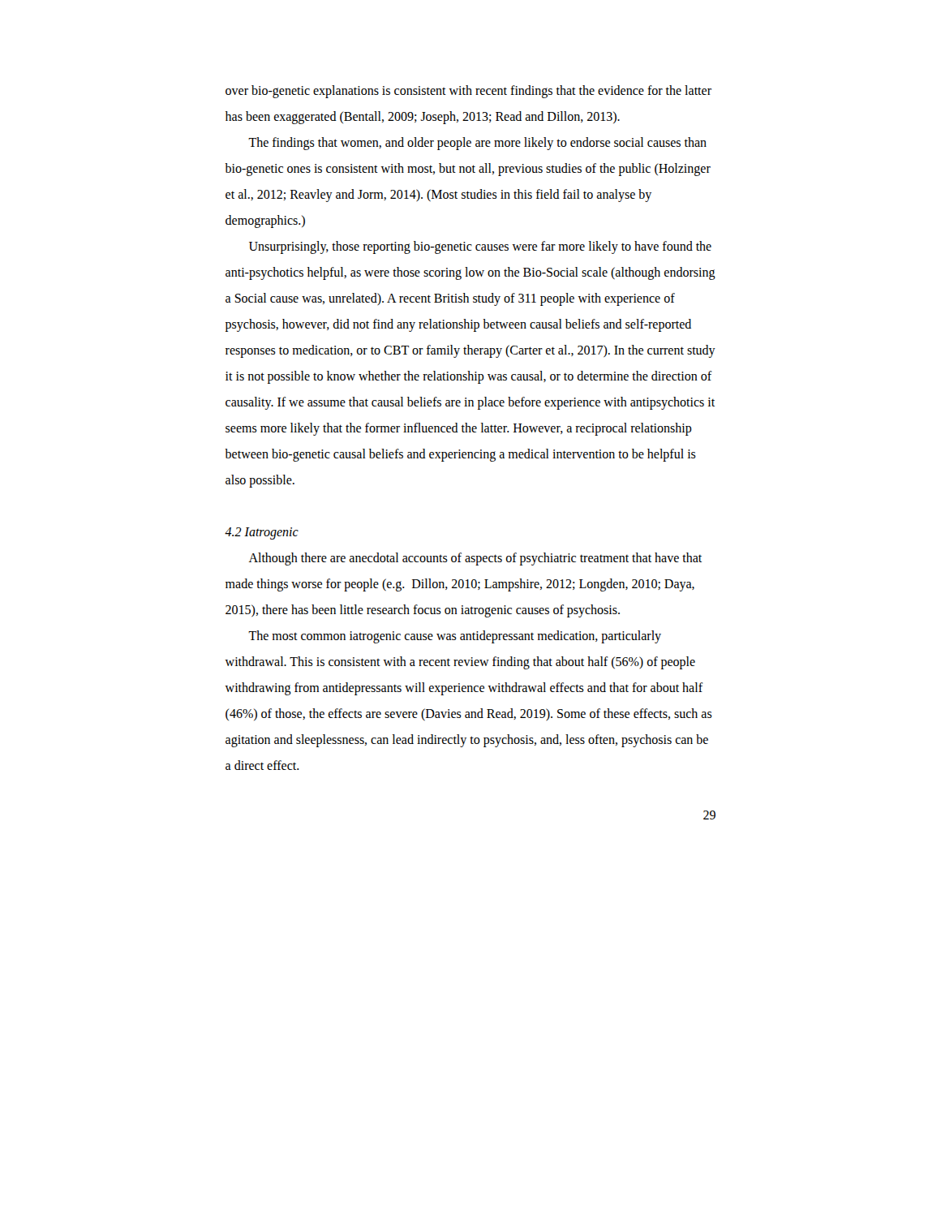over bio-genetic explanations is consistent with recent findings that the evidence for the latter has been exaggerated (Bentall, 2009; Joseph, 2013; Read and Dillon, 2013).
The findings that women, and older people are more likely to endorse social causes than bio-genetic ones is consistent with most, but not all, previous studies of the public (Holzinger et al., 2012; Reavley and Jorm, 2014). (Most studies in this field fail to analyse by demographics.)
Unsurprisingly, those reporting bio-genetic causes were far more likely to have found the anti-psychotics helpful, as were those scoring low on the Bio-Social scale (although endorsing a Social cause was, unrelated). A recent British study of 311 people with experience of psychosis, however, did not find any relationship between causal beliefs and self-reported responses to medication, or to CBT or family therapy (Carter et al., 2017). In the current study it is not possible to know whether the relationship was causal, or to determine the direction of causality. If we assume that causal beliefs are in place before experience with antipsychotics it seems more likely that the former influenced the latter. However, a reciprocal relationship between bio-genetic causal beliefs and experiencing a medical intervention to be helpful is also possible.
4.2 Iatrogenic
Although there are anecdotal accounts of aspects of psychiatric treatment that have that made things worse for people (e.g. Dillon, 2010; Lampshire, 2012; Longden, 2010; Daya, 2015), there has been little research focus on iatrogenic causes of psychosis.
The most common iatrogenic cause was antidepressant medication, particularly withdrawal. This is consistent with a recent review finding that about half (56%) of people withdrawing from antidepressants will experience withdrawal effects and that for about half (46%) of those, the effects are severe (Davies and Read, 2019). Some of these effects, such as agitation and sleeplessness, can lead indirectly to psychosis, and, less often, psychosis can be a direct effect.
29